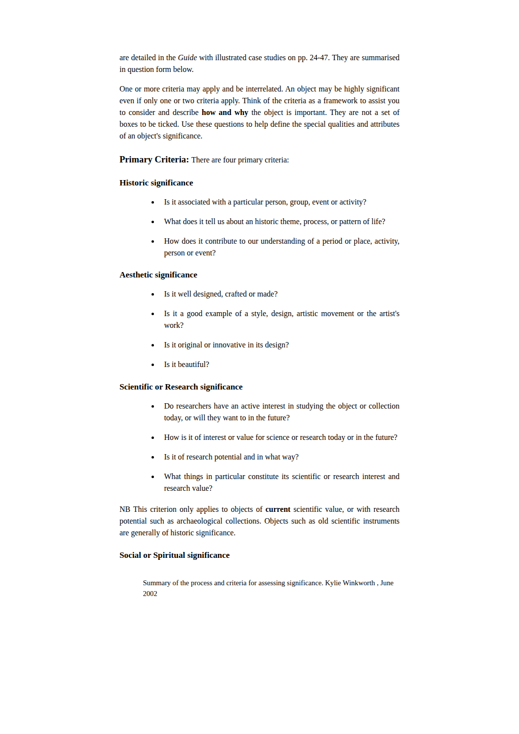are detailed in the Guide with illustrated case studies on pp. 24-47. They are summarised in question form below.
One or more criteria may apply and be interrelated. An object may be highly significant even if only one or two criteria apply. Think of the criteria as a framework to assist you to consider and describe how and why the object is important. They are not a set of boxes to be ticked. Use these questions to help define the special qualities and attributes of an object's significance.
Primary Criteria: There are four primary criteria:
Historic significance
Is it associated with a particular person, group, event or activity?
What does it tell us about an historic theme, process, or pattern of life?
How does it contribute to our understanding of a period or place, activity, person or event?
Aesthetic significance
Is it well designed, crafted or made?
Is it a good example of a style, design, artistic movement or the artist's work?
Is it original or innovative in its design?
Is it beautiful?
Scientific or Research significance
Do researchers have an active interest in studying the object or collection today, or will they want to in the future?
How is it of interest or value for science or research today or in the future?
Is it of research potential and in what way?
What things in particular constitute its scientific or research interest and research value?
NB This criterion only applies to objects of current scientific value, or with research potential such as archaeological collections. Objects such as old scientific instruments are generally of historic significance.
Social or Spiritual significance
Summary of the process and criteria for assessing significance. Kylie Winkworth , June 2002